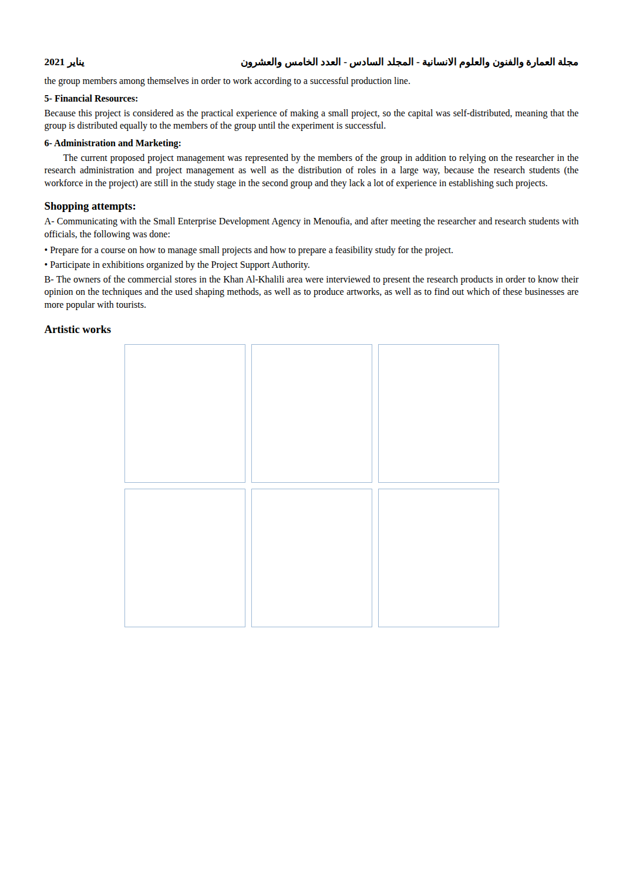2021 يناير
مجلة العمارة والفنون والعلوم الانسانية - المجلد السادس - العدد الخامس والعشرون
the group members among themselves in order to work according to a successful production line.
5- Financial Resources:
Because this project is considered as the practical experience of making a small project, so the capital was self-distributed, meaning that the group is distributed equally to the members of the group until the experiment is successful.
6- Administration and Marketing:
The current proposed project management was represented by the members of the group in addition to relying on the researcher in the research administration and project management as well as the distribution of roles in a large way, because the research students (the workforce in the project) are still in the study stage in the second group and they lack a lot of experience in establishing such projects.
Shopping attempts:
A- Communicating with the Small Enterprise Development Agency in Menoufia, and after meeting the researcher and research students with officials, the following was done:
• Prepare for a course on how to manage small projects and how to prepare a feasibility study for the project.
• Participate in exhibitions organized by the Project Support Authority.
B- The owners of the commercial stores in the Khan Al-Khalili area were interviewed to present the research products in order to know their opinion on the techniques and the used shaping methods, as well as to produce artworks, as well as to find out which of these businesses are more popular with tourists.
Artistic works